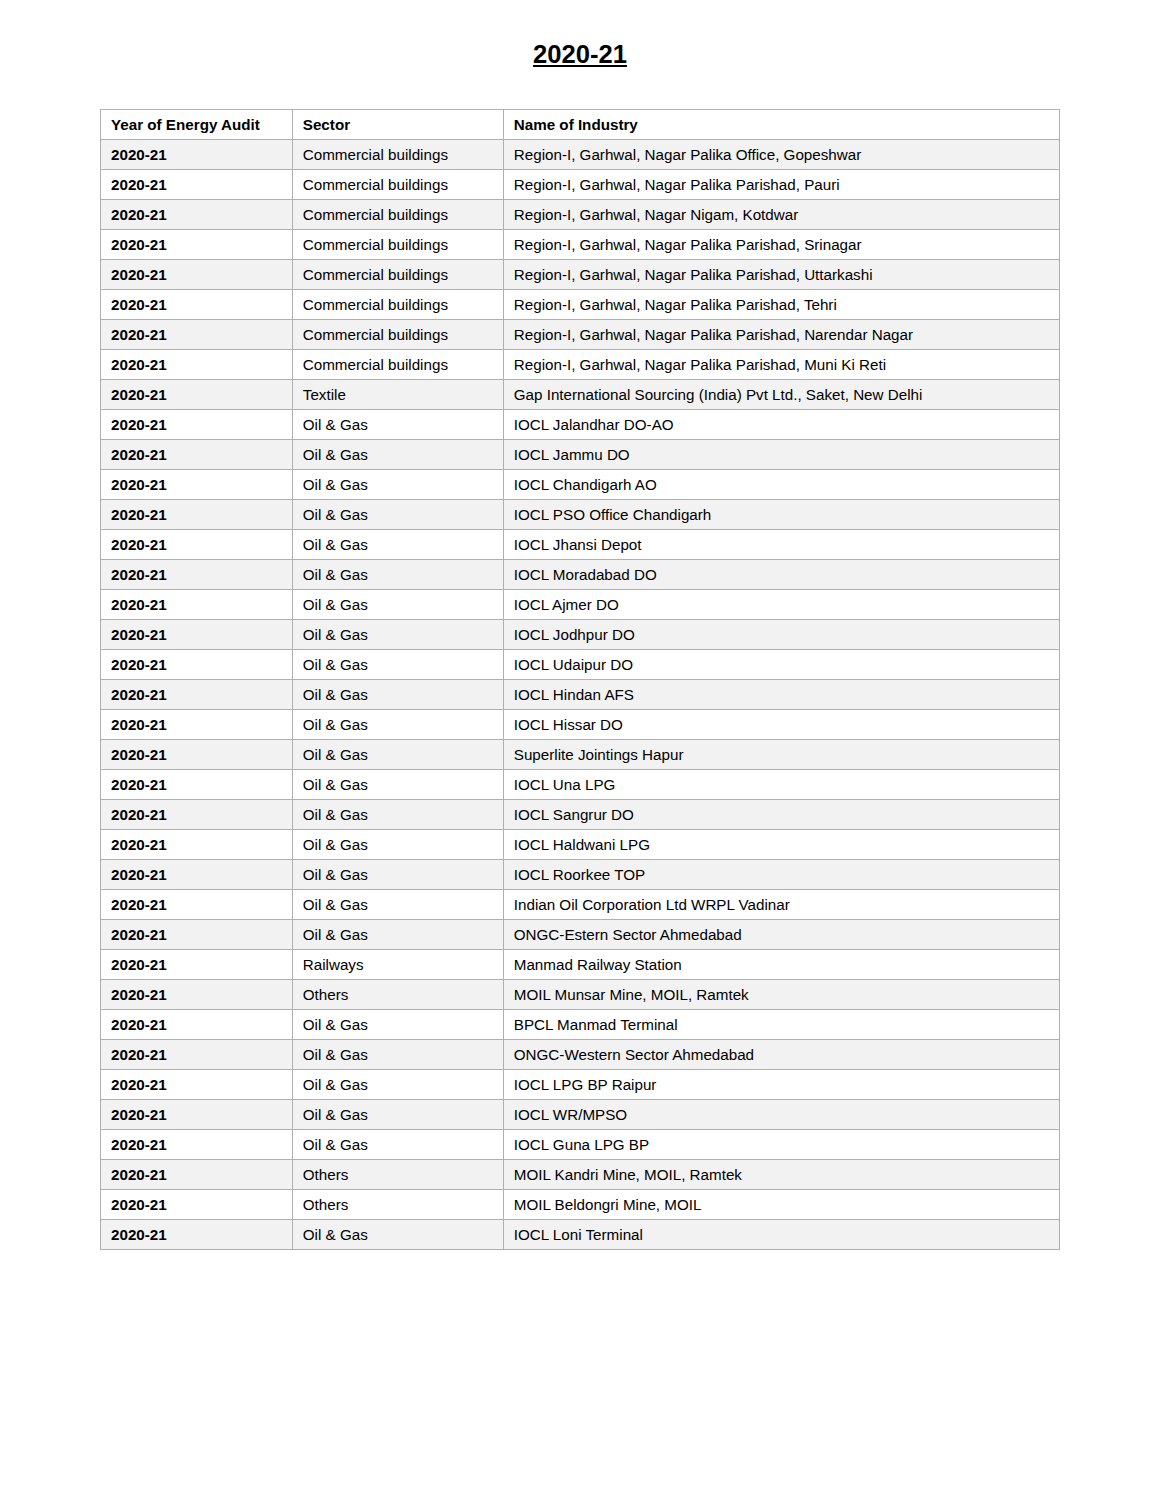2020-21
| Year of Energy Audit | Sector | Name of Industry |
| --- | --- | --- |
| 2020-21 | Commercial buildings | Region-I, Garhwal, Nagar Palika Office, Gopeshwar |
| 2020-21 | Commercial buildings | Region-I, Garhwal, Nagar Palika Parishad, Pauri |
| 2020-21 | Commercial buildings | Region-I, Garhwal, Nagar Nigam, Kotdwar |
| 2020-21 | Commercial buildings | Region-I, Garhwal, Nagar Palika Parishad, Srinagar |
| 2020-21 | Commercial buildings | Region-I, Garhwal, Nagar Palika Parishad, Uttarkashi |
| 2020-21 | Commercial buildings | Region-I, Garhwal, Nagar Palika Parishad, Tehri |
| 2020-21 | Commercial buildings | Region-I, Garhwal, Nagar Palika Parishad, Narendar Nagar |
| 2020-21 | Commercial buildings | Region-I, Garhwal, Nagar Palika Parishad, Muni Ki Reti |
| 2020-21 | Textile | Gap International Sourcing (India) Pvt Ltd., Saket, New Delhi |
| 2020-21 | Oil & Gas | IOCL Jalandhar DO-AO |
| 2020-21 | Oil & Gas | IOCL Jammu DO |
| 2020-21 | Oil & Gas | IOCL Chandigarh AO |
| 2020-21 | Oil & Gas | IOCL PSO Office Chandigarh |
| 2020-21 | Oil & Gas | IOCL Jhansi Depot |
| 2020-21 | Oil & Gas | IOCL Moradabad DO |
| 2020-21 | Oil & Gas | IOCL Ajmer DO |
| 2020-21 | Oil & Gas | IOCL Jodhpur DO |
| 2020-21 | Oil & Gas | IOCL Udaipur DO |
| 2020-21 | Oil & Gas | IOCL Hindan AFS |
| 2020-21 | Oil & Gas | IOCL Hissar DO |
| 2020-21 | Oil & Gas | Superlite Jointings Hapur |
| 2020-21 | Oil & Gas | IOCL Una LPG |
| 2020-21 | Oil & Gas | IOCL Sangrur DO |
| 2020-21 | Oil & Gas | IOCL Haldwani LPG |
| 2020-21 | Oil & Gas | IOCL Roorkee TOP |
| 2020-21 | Oil & Gas | Indian Oil Corporation Ltd WRPL Vadinar |
| 2020-21 | Oil & Gas | ONGC-Estern Sector Ahmedabad |
| 2020-21 | Railways | Manmad Railway Station |
| 2020-21 | Others | MOIL Munsar Mine, MOIL, Ramtek |
| 2020-21 | Oil & Gas | BPCL Manmad Terminal |
| 2020-21 | Oil & Gas | ONGC-Western Sector Ahmedabad |
| 2020-21 | Oil & Gas | IOCL LPG BP Raipur |
| 2020-21 | Oil & Gas | IOCL WR/MPSO |
| 2020-21 | Oil & Gas | IOCL Guna LPG BP |
| 2020-21 | Others | MOIL Kandri Mine, MOIL, Ramtek |
| 2020-21 | Others | MOIL Beldongri Mine, MOIL |
| 2020-21 | Oil & Gas | IOCL Loni Terminal |